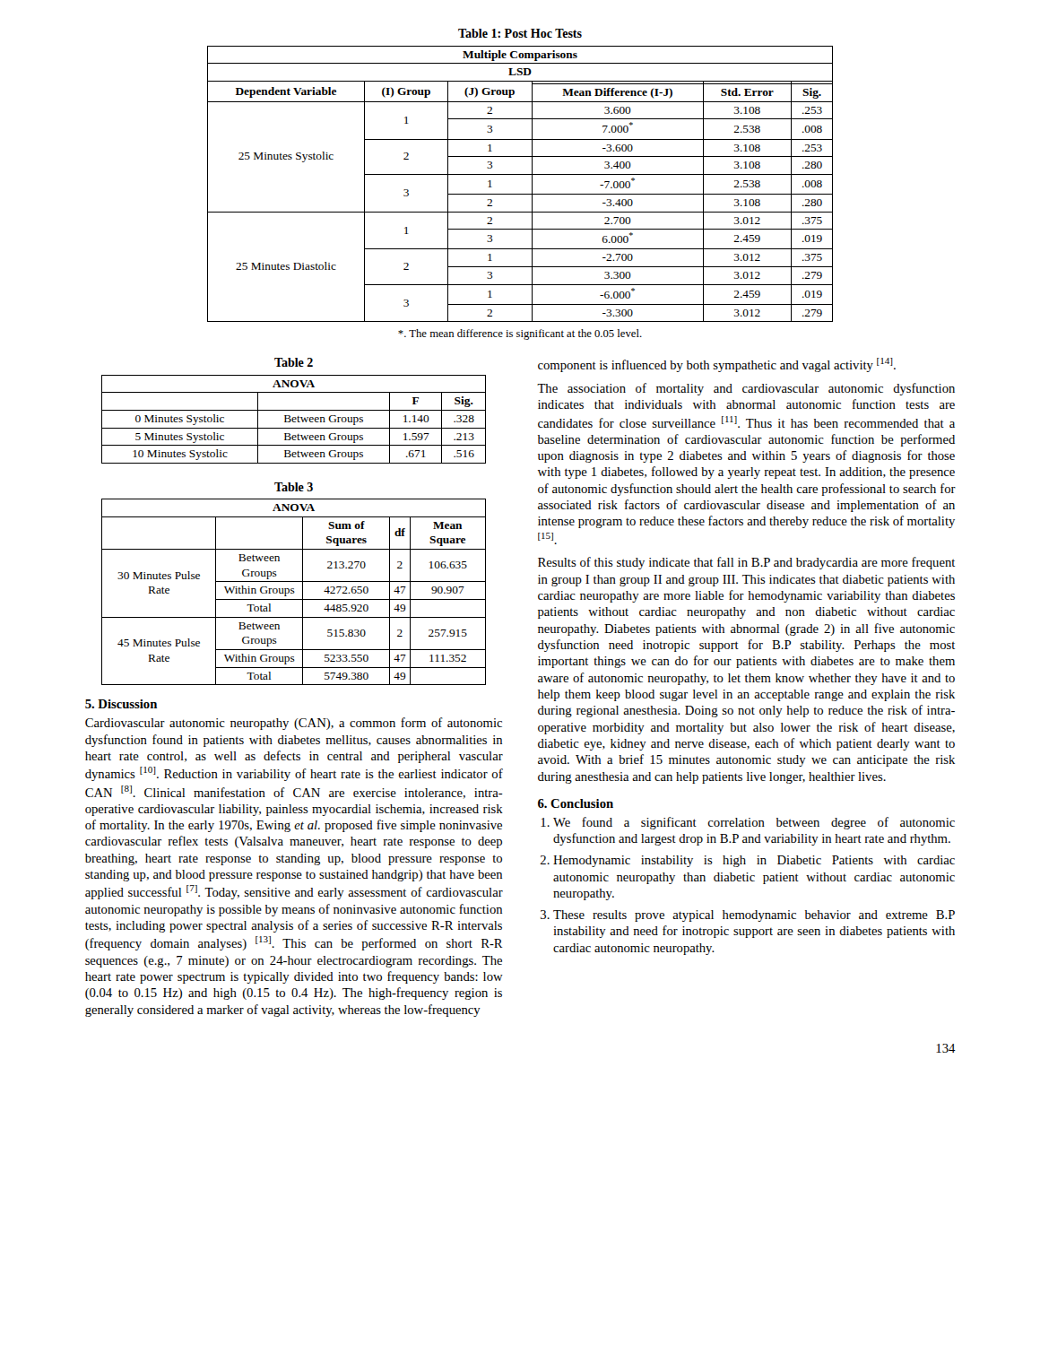Table 1: Post Hoc Tests
| Multiple Comparisons |
| --- |
| LSD |
| Dependent Variable | (I) Group | (J) Group | | | |
| Mean Difference (I-J) | Std. Error | Sig. |
| 25 Minutes Systolic | 1 | 2 | 3.600 | 3.108 | .253 |
| 3 | 7.000 * | 2.538 | .008 |
| 2 | 1 | -3.600 | 3.108 | .253 |
| 3 | 3.400 | 3.108 | .280 |
| 3 | 1 | -7.000 * | 2.538 | .008 |
| 2 | -3.400 | 3.108 | .280 |
| 25 Minutes Diastolic | 1 | 2 | 2.700 | 3.012 | .375 |
| 3 | 6.000 * | 2.459 | .019 |
| 2 | 1 | -2.700 | 3.012 | .375 |
| 3 | 3.300 | 3.012 | .279 |
| 3 | 1 | -6.000 * | 2.459 | .019 |
| 2 | -3.300 | 3.012 | .279 |
*. The mean difference is significant at the 0.05 level.
Table 2
| ANOVA |
| --- |
| | | F | Sig. |
| 0 Minutes Systolic | Between Groups | 1.140 | .328 |
| 5 Minutes Systolic | Between Groups | 1.597 | .213 |
| 10 Minutes Systolic | Between Groups | .671 | .516 |
Table 3
| ANOVA |
| --- |
| | | Sum of Squares | df | Mean Square |
| 30 Minutes Pulse Rate | Between Groups | 213.270 | 2 | 106.635 |
| Within Groups | 4272.650 | 47 | 90.907 |
| Total | 4485.920 | 49 | |
| 45 Minutes Pulse Rate | Between Groups | 515.830 | 2 | 257.915 |
| Within Groups | 5233.550 | 47 | 111.352 |
| Total | 5749.380 | 49 | |
5. Discussion
Cardiovascular autonomic neuropathy (CAN), a common form of autonomic dysfunction found in patients with diabetes mellitus, causes abnormalities in heart rate control, as well as defects in central and peripheral vascular dynamics [10]. Reduction in variability of heart rate is the earliest indicator of CAN [8]. Clinical manifestation of CAN are exercise intolerance, intra-operative cardiovascular liability, painless myocardial ischemia, increased risk of mortality. In the early 1970s, Ewing et al. proposed five simple noninvasive cardiovascular reflex tests (Valsalva maneuver, heart rate response to deep breathing, heart rate response to standing up, blood pressure response to standing up, and blood pressure response to sustained handgrip) that have been applied successful [7]. Today, sensitive and early assessment of cardiovascular autonomic neuropathy is possible by means of noninvasive autonomic function tests, including power spectral analysis of a series of successive R-R intervals (frequency domain analyses) [13]. This can be performed on short R-R sequences (e.g., 7 minute) or on 24-hour electrocardiogram recordings. The heart rate power spectrum is typically divided into two frequency bands: low (0.04 to 0.15 Hz) and high (0.15 to 0.4 Hz). The high-frequency region is generally considered a marker of vagal activity, whereas the low-frequency
component is influenced by both sympathetic and vagal activity [14].
The association of mortality and cardiovascular autonomic dysfunction indicates that individuals with abnormal autonomic function tests are candidates for close surveillance [11]. Thus it has been recommended that a baseline determination of cardiovascular autonomic function be performed upon diagnosis in type 2 diabetes and within 5 years of diagnosis for those with type 1 diabetes, followed by a yearly repeat test. In addition, the presence of autonomic dysfunction should alert the health care professional to search for associated risk factors of cardiovascular disease and implementation of an intense program to reduce these factors and thereby reduce the risk of mortality [15].
Results of this study indicate that fall in B.P and bradycardia are more frequent in group I than group II and group III. This indicates that diabetic patients with cardiac neuropathy are more liable for hemodynamic variability than diabetes patients without cardiac neuropathy and non diabetic without cardiac neuropathy. Diabetes patients with abnormal (grade 2) in all five autonomic dysfunction need inotropic support for B.P stability. Perhaps the most important things we can do for our patients with diabetes are to make them aware of autonomic neuropathy, to let them know whether they have it and to help them keep blood sugar level in an acceptable range and explain the risk during regional anesthesia. Doing so not only help to reduce the risk of intra-operative morbidity and mortality but also lower the risk of heart disease, diabetic eye, kidney and nerve disease, each of which patient dearly want to avoid. With a brief 15 minutes autonomic study we can anticipate the risk during anesthesia and can help patients live longer, healthier lives.
6. Conclusion
We found a significant correlation between degree of autonomic dysfunction and largest drop in B.P and variability in heart rate and rhythm.
Hemodynamic instability is high in Diabetic Patients with cardiac autonomic neuropathy than diabetic patient without cardiac autonomic neuropathy.
These results prove atypical hemodynamic behavior and extreme B.P instability and need for inotropic support are seen in diabetes patients with cardiac autonomic neuropathy.
134